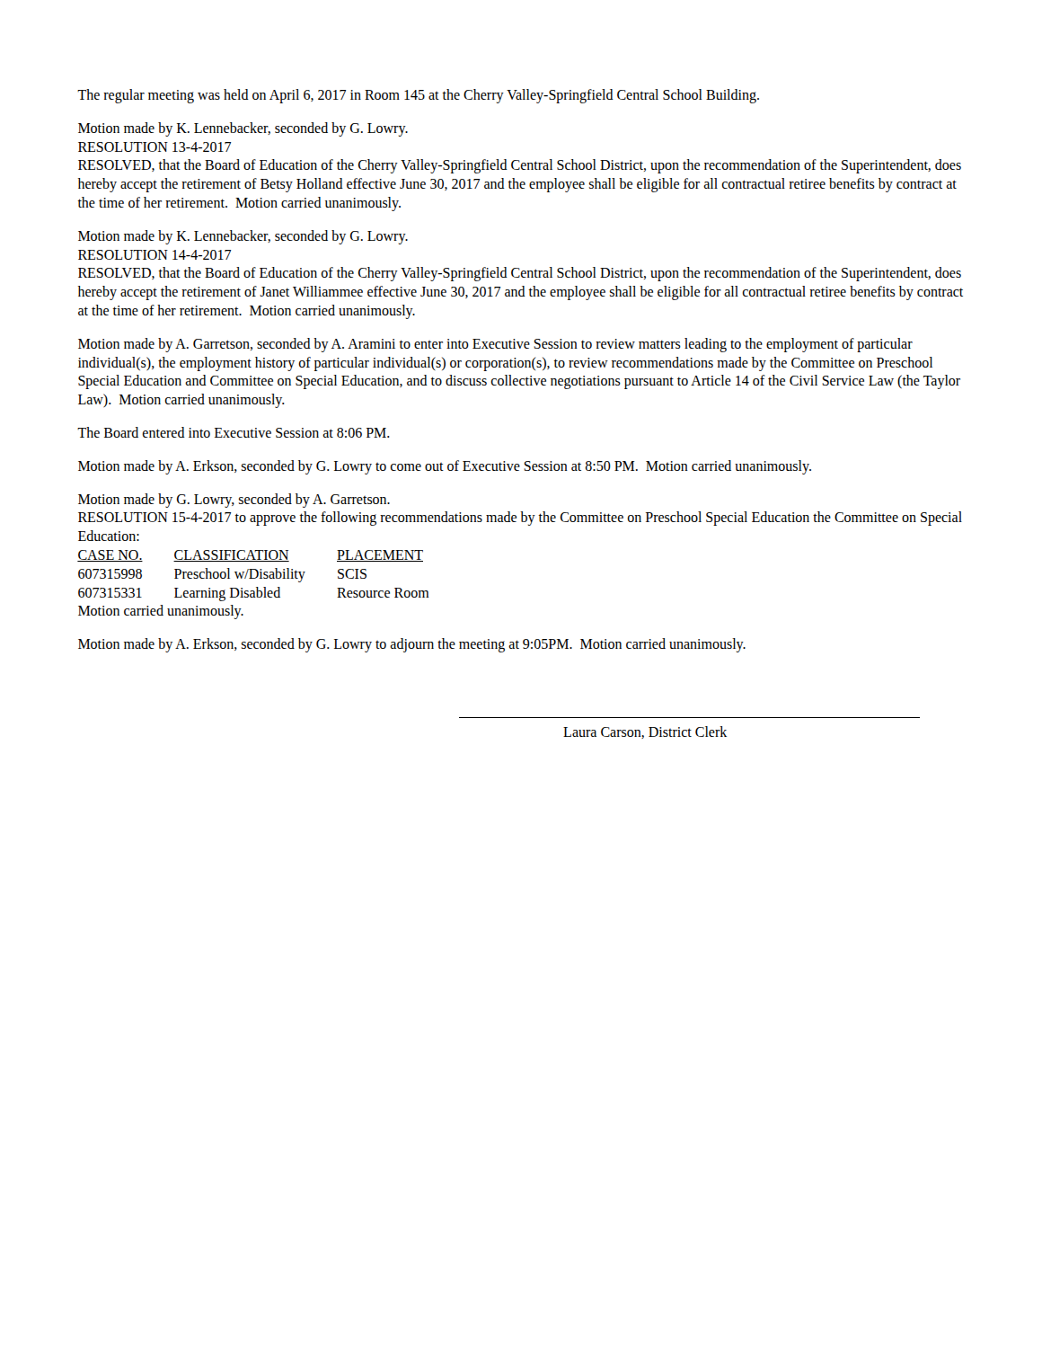The regular meeting was held on April 6, 2017 in Room 145 at the Cherry Valley-Springfield Central School Building.
Motion made by K. Lennebacker, seconded by G. Lowry.
RESOLUTION 13-4-2017
RESOLVED, that the Board of Education of the Cherry Valley-Springfield Central School District, upon the recommendation of the Superintendent, does hereby accept the retirement of Betsy Holland effective June 30, 2017 and the employee shall be eligible for all contractual retiree benefits by contract at the time of her retirement. Motion carried unanimously.
Motion made by K. Lennebacker, seconded by G. Lowry.
RESOLUTION 14-4-2017
RESOLVED, that the Board of Education of the Cherry Valley-Springfield Central School District, upon the recommendation of the Superintendent, does hereby accept the retirement of Janet Williammee effective June 30, 2017 and the employee shall be eligible for all contractual retiree benefits by contract at the time of her retirement. Motion carried unanimously.
Motion made by A. Garretson, seconded by A. Aramini to enter into Executive Session to review matters leading to the employment of particular individual(s), the employment history of particular individual(s) or corporation(s), to review recommendations made by the Committee on Preschool Special Education and Committee on Special Education, and to discuss collective negotiations pursuant to Article 14 of the Civil Service Law (the Taylor Law). Motion carried unanimously.
The Board entered into Executive Session at 8:06 PM.
Motion made by A. Erkson, seconded by G. Lowry to come out of Executive Session at 8:50 PM. Motion carried unanimously.
Motion made by G. Lowry, seconded by A. Garretson.
RESOLUTION 15-4-2017 to approve the following recommendations made by the Committee on Preschool Special Education the Committee on Special Education:
| CASE NO. | CLASSIFICATION | PLACEMENT |
| --- | --- | --- |
| 607315998 | Preschool w/Disability | SCIS |
| 607315331 | Learning Disabled | Resource Room |
Motion carried unanimously.
Motion made by A. Erkson, seconded by G. Lowry to adjourn the meeting at 9:05PM. Motion carried unanimously.
Laura Carson, District Clerk